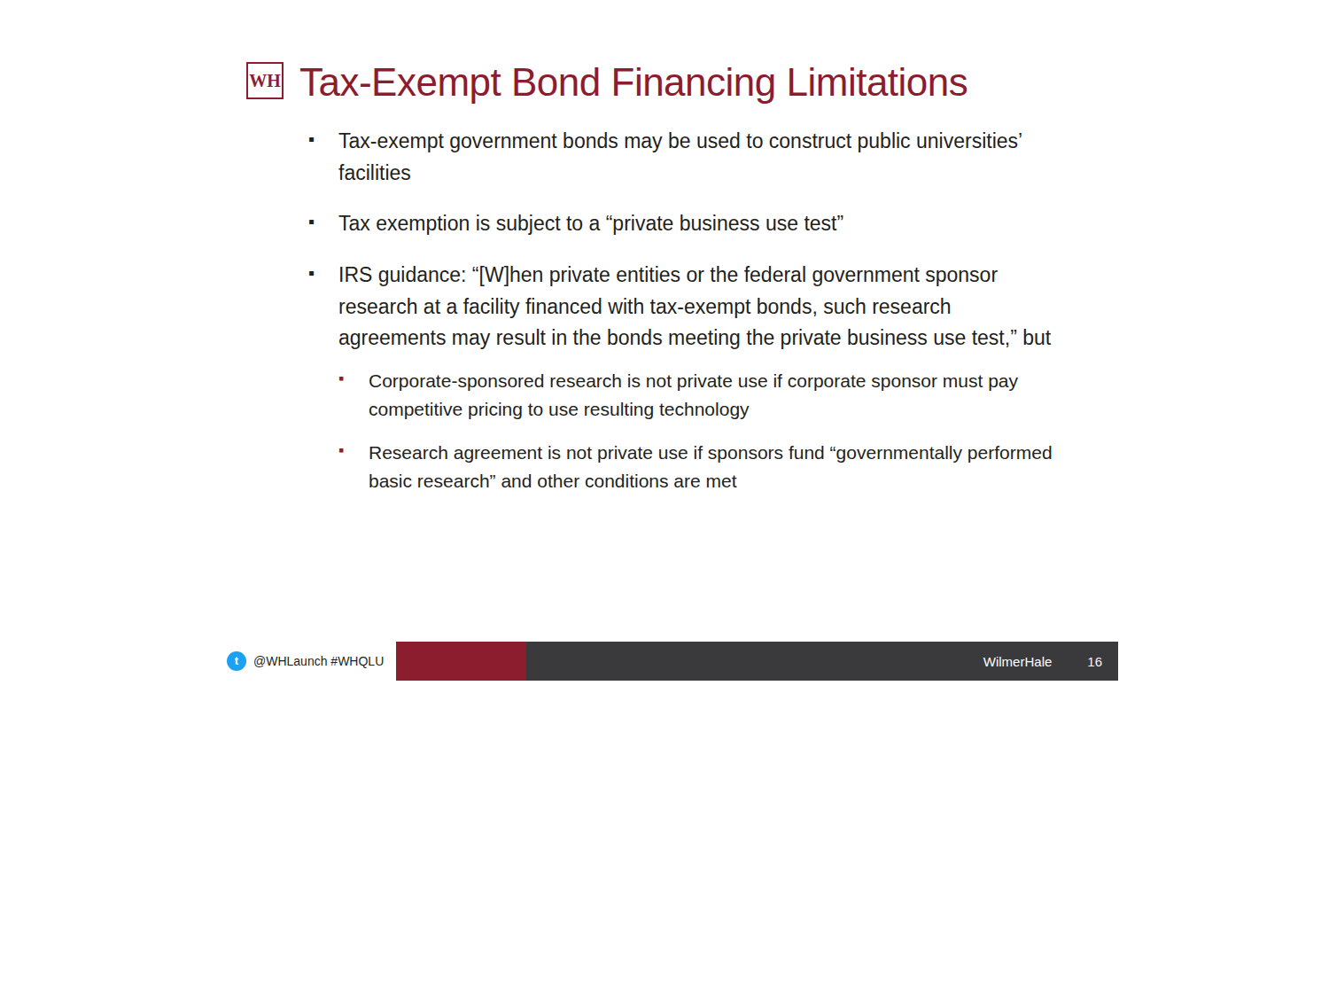WH
Tax-Exempt Bond Financing Limitations
Tax-exempt government bonds may be used to construct public universities’ facilities
Tax exemption is subject to a “private business use test”
IRS guidance: “[W]hen private entities or the federal government sponsor research at a facility financed with tax-exempt bonds, such research agreements may result in the bonds meeting the private business use test,” but
Corporate-sponsored research is not private use if corporate sponsor must pay competitive pricing to use resulting technology
Research agreement is not private use if sponsors fund “governmentally performed basic research” and other conditions are met
t @WHLaunch #WHQLU
WilmerHale 16